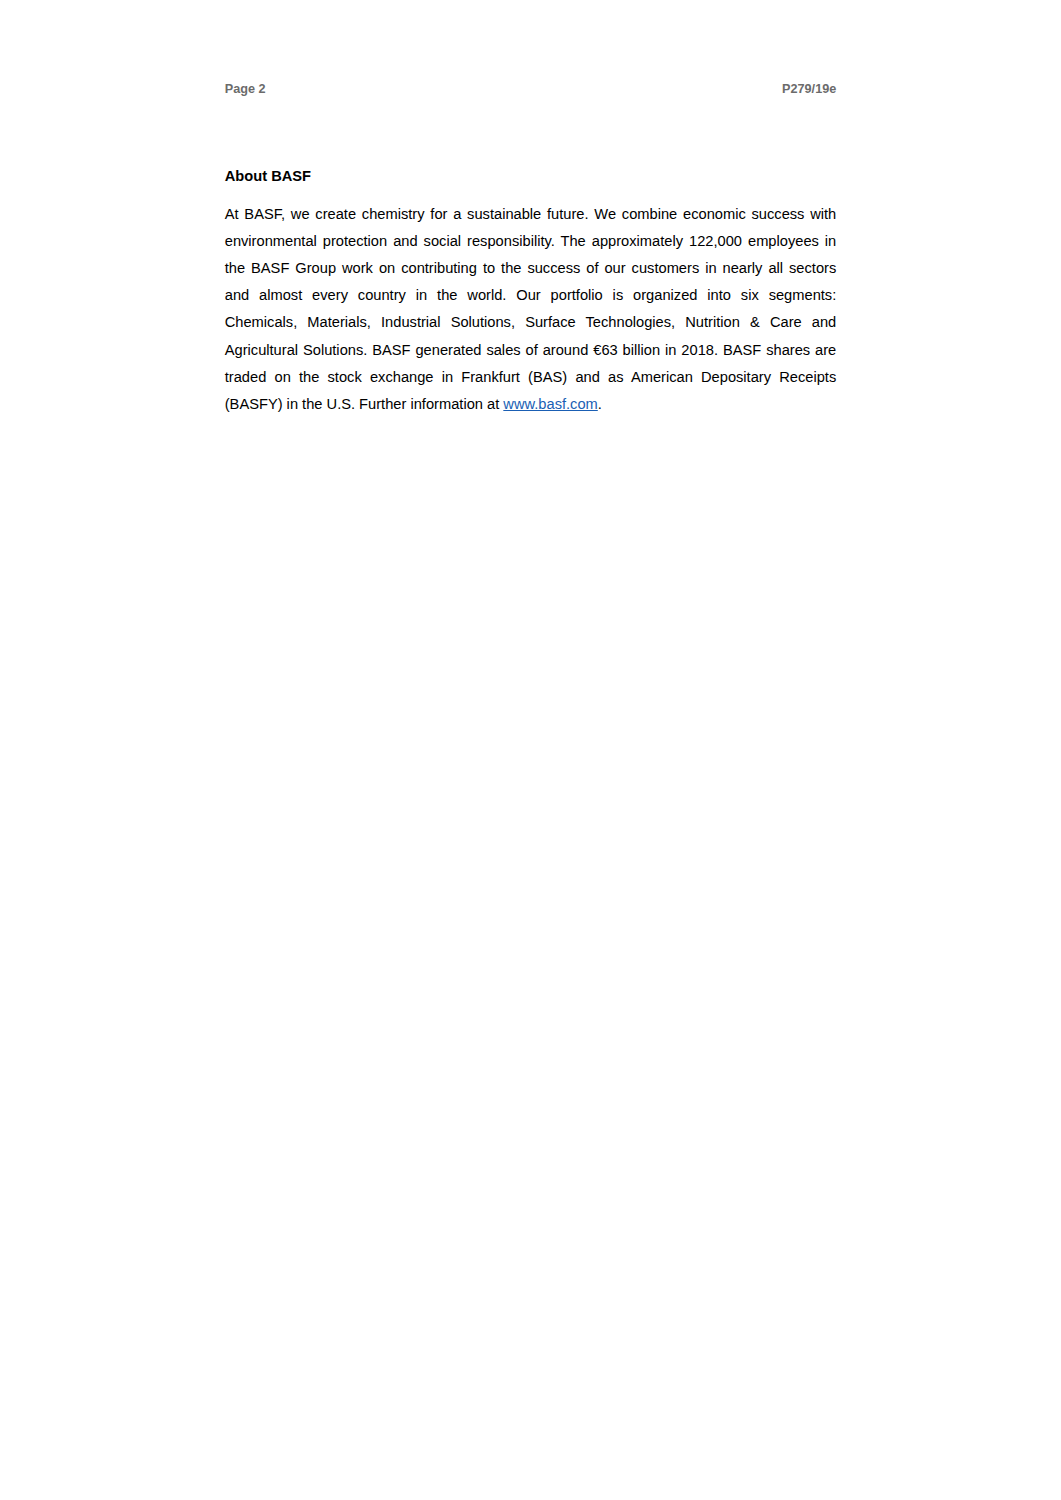Page 2 P279/19e
About BASF
At BASF, we create chemistry for a sustainable future. We combine economic success with environmental protection and social responsibility. The approximately 122,000 employees in the BASF Group work on contributing to the success of our customers in nearly all sectors and almost every country in the world. Our portfolio is organized into six segments: Chemicals, Materials, Industrial Solutions, Surface Technologies, Nutrition & Care and Agricultural Solutions. BASF generated sales of around €63 billion in 2018. BASF shares are traded on the stock exchange in Frankfurt (BAS) and as American Depositary Receipts (BASFY) in the U.S. Further information at www.basf.com.